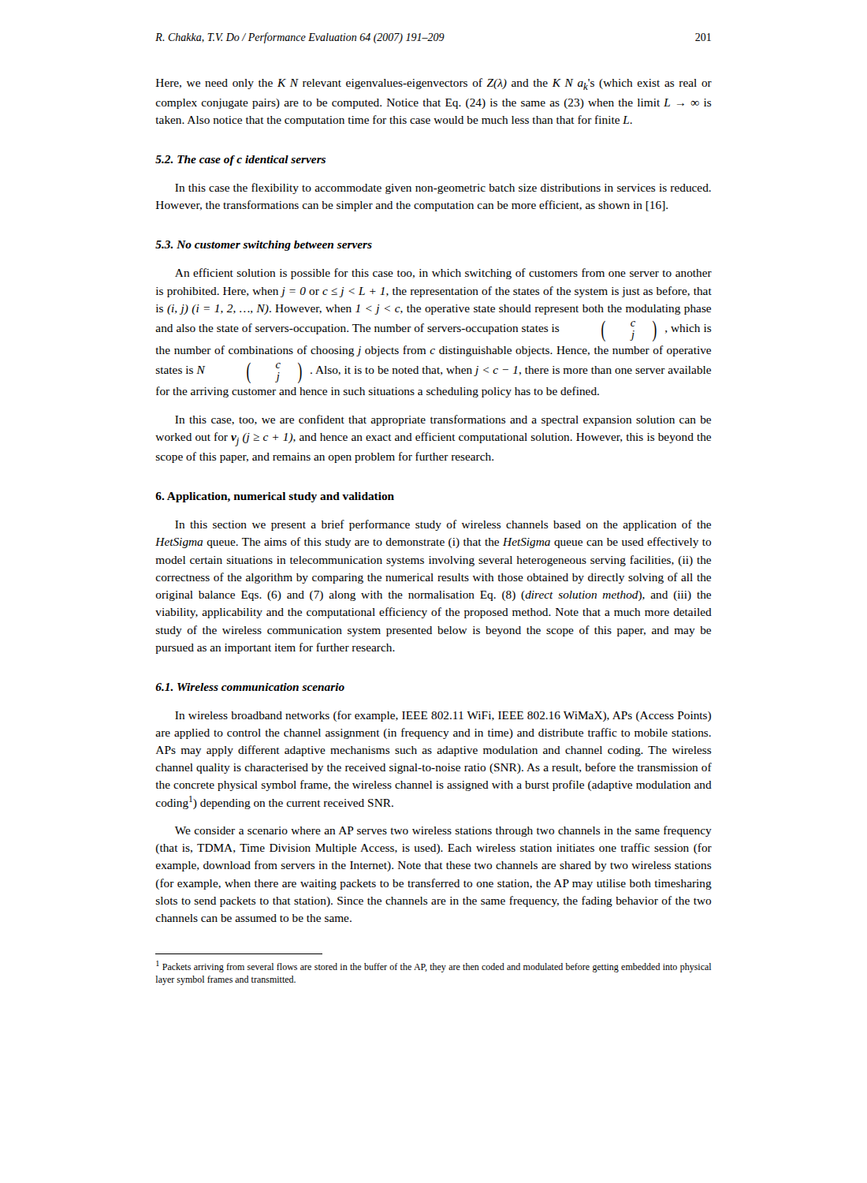R. Chakka, T.V. Do / Performance Evaluation 64 (2007) 191–209 201
Here, we need only the K N relevant eigenvalues-eigenvectors of Z(λ) and the K N ak's (which exist as real or complex conjugate pairs) are to be computed. Notice that Eq. (24) is the same as (23) when the limit L → ∞ is taken. Also notice that the computation time for this case would be much less than that for finite L.
5.2. The case of c identical servers
In this case the flexibility to accommodate given non-geometric batch size distributions in services is reduced. However, the transformations can be simpler and the computation can be more efficient, as shown in [16].
5.3. No customer switching between servers
An efficient solution is possible for this case too, in which switching of customers from one server to another is prohibited. Here, when j = 0 or c ≤ j < L + 1, the representation of the states of the system is just as before, that is (i, j) (i = 1, 2, …, N). However, when 1 < j < c, the operative state should represent both the modulating phase and also the state of servers-occupation. The number of servers-occupation states is (cj), which is the number of combinations of choosing j objects from c distinguishable objects. Hence, the number of operative states is N (cj). Also, it is to be noted that, when j < c − 1, there is more than one server available for the arriving customer and hence in such situations a scheduling policy has to be defined.
In this case, too, we are confident that appropriate transformations and a spectral expansion solution can be worked out for vj (j ≥ c + 1), and hence an exact and efficient computational solution. However, this is beyond the scope of this paper, and remains an open problem for further research.
6. Application, numerical study and validation
In this section we present a brief performance study of wireless channels based on the application of the HetSigma queue. The aims of this study are to demonstrate (i) that the HetSigma queue can be used effectively to model certain situations in telecommunication systems involving several heterogeneous serving facilities, (ii) the correctness of the algorithm by comparing the numerical results with those obtained by directly solving of all the original balance Eqs. (6) and (7) along with the normalisation Eq. (8) (direct solution method), and (iii) the viability, applicability and the computational efficiency of the proposed method. Note that a much more detailed study of the wireless communication system presented below is beyond the scope of this paper, and may be pursued as an important item for further research.
6.1. Wireless communication scenario
In wireless broadband networks (for example, IEEE 802.11 WiFi, IEEE 802.16 WiMaX), APs (Access Points) are applied to control the channel assignment (in frequency and in time) and distribute traffic to mobile stations. APs may apply different adaptive mechanisms such as adaptive modulation and channel coding. The wireless channel quality is characterised by the received signal-to-noise ratio (SNR). As a result, before the transmission of the concrete physical symbol frame, the wireless channel is assigned with a burst profile (adaptive modulation and coding1) depending on the current received SNR.
We consider a scenario where an AP serves two wireless stations through two channels in the same frequency (that is, TDMA, Time Division Multiple Access, is used). Each wireless station initiates one traffic session (for example, download from servers in the Internet). Note that these two channels are shared by two wireless stations (for example, when there are waiting packets to be transferred to one station, the AP may utilise both timesharing slots to send packets to that station). Since the channels are in the same frequency, the fading behavior of the two channels can be assumed to be the same.
1 Packets arriving from several flows are stored in the buffer of the AP, they are then coded and modulated before getting embedded into physical layer symbol frames and transmitted.